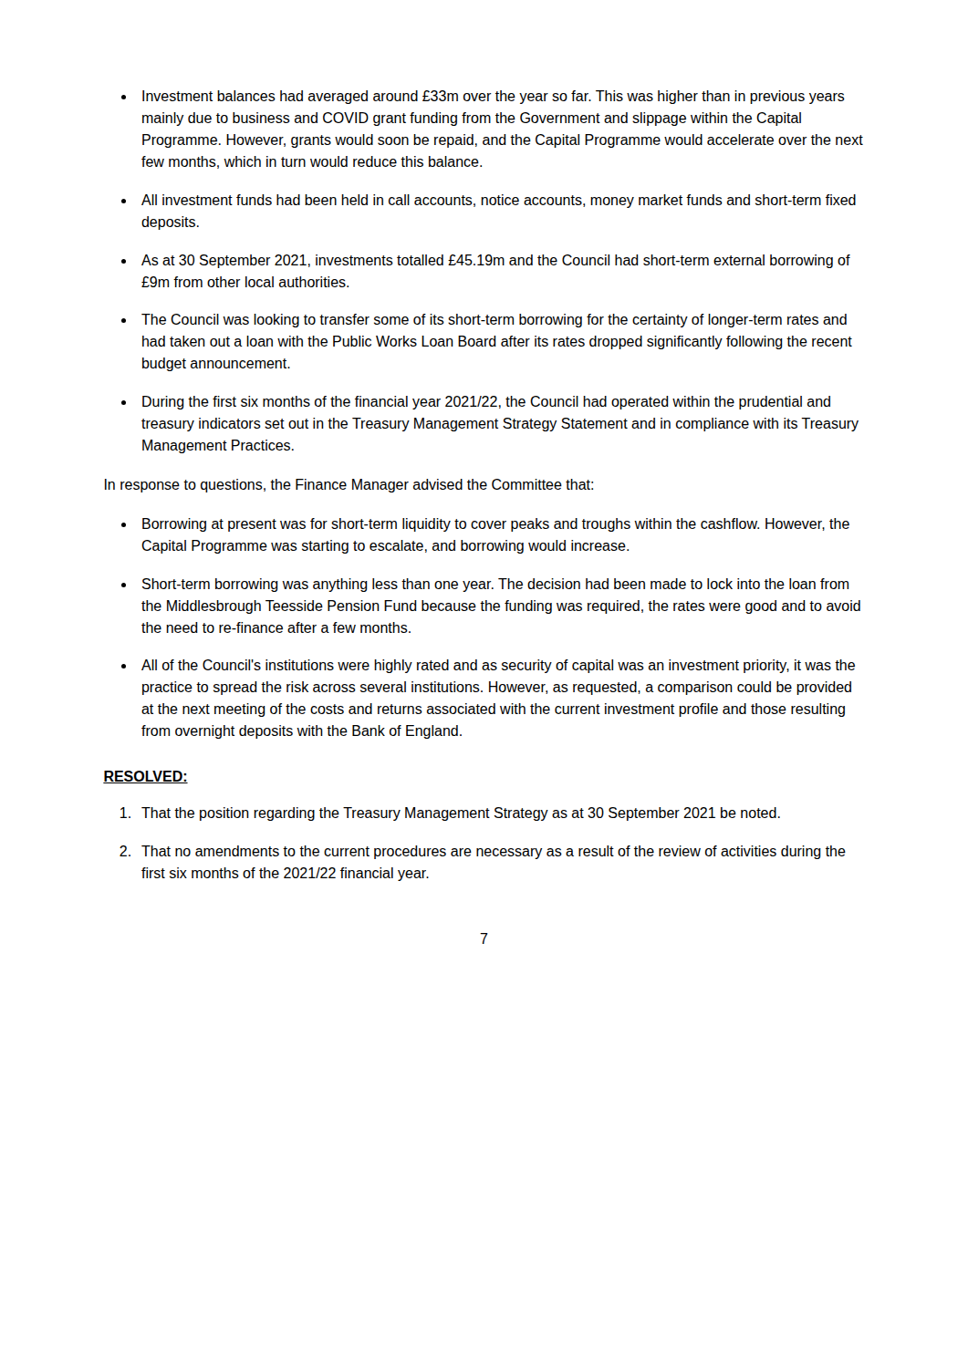Investment balances had averaged around £33m over the year so far. This was higher than in previous years mainly due to business and COVID grant funding from the Government and slippage within the Capital Programme. However, grants would soon be repaid, and the Capital Programme would accelerate over the next few months, which in turn would reduce this balance.
All investment funds had been held in call accounts, notice accounts, money market funds and short-term fixed deposits.
As at 30 September 2021, investments totalled £45.19m and the Council had short-term external borrowing of £9m from other local authorities.
The Council was looking to transfer some of its short-term borrowing for the certainty of longer-term rates and had taken out a loan with the Public Works Loan Board after its rates dropped significantly following the recent budget announcement.
During the first six months of the financial year 2021/22, the Council had operated within the prudential and treasury indicators set out in the Treasury Management Strategy Statement and in compliance with its Treasury Management Practices.
In response to questions, the Finance Manager advised the Committee that:
Borrowing at present was for short-term liquidity to cover peaks and troughs within the cashflow. However, the Capital Programme was starting to escalate, and borrowing would increase.
Short-term borrowing was anything less than one year. The decision had been made to lock into the loan from the Middlesbrough Teesside Pension Fund because the funding was required, the rates were good and to avoid the need to re-finance after a few months.
All of the Council's institutions were highly rated and as security of capital was an investment priority, it was the practice to spread the risk across several institutions. However, as requested, a comparison could be provided at the next meeting of the costs and returns associated with the current investment profile and those resulting from overnight deposits with the Bank of England.
RESOLVED:
That the position regarding the Treasury Management Strategy as at 30 September 2021 be noted.
That no amendments to the current procedures are necessary as a result of the review of activities during the first six months of the 2021/22 financial year.
7